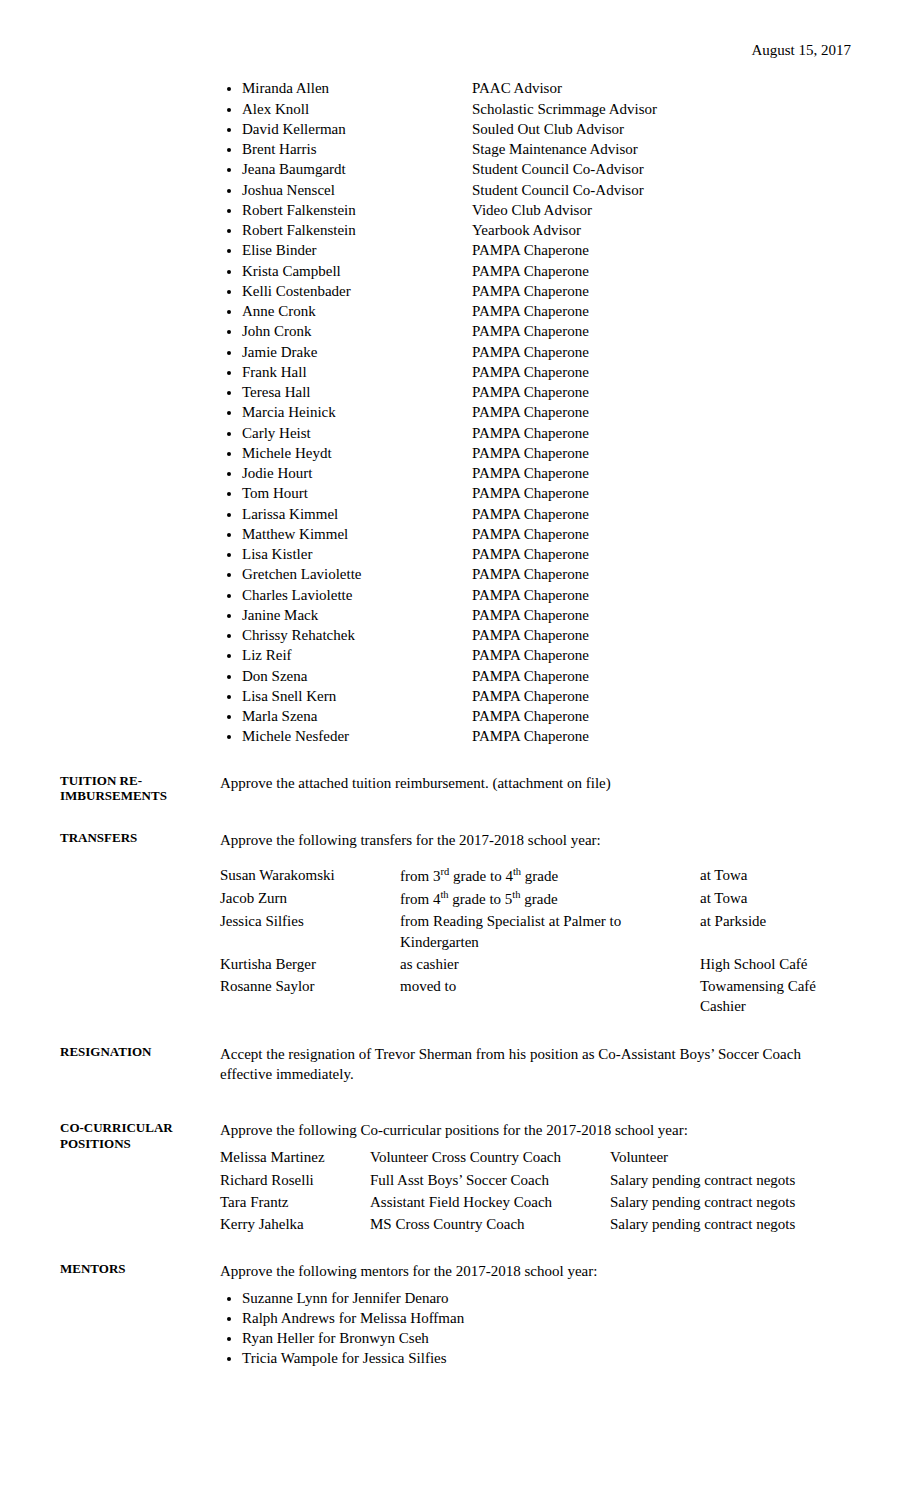August 15, 2017
Miranda Allen PAAC Advisor
Alex Knoll Scholastic Scrimmage Advisor
David Kellerman Souled Out Club Advisor
Brent Harris Stage Maintenance Advisor
Jeana Baumgardt Student Council Co-Advisor
Joshua Nenscel Student Council Co-Advisor
Robert Falkenstein Video Club Advisor
Robert Falkenstein Yearbook Advisor
Elise Binder PAMPA Chaperone
Krista Campbell PAMPA Chaperone
Kelli Costenbader PAMPA Chaperone
Anne Cronk PAMPA Chaperone
John Cronk PAMPA Chaperone
Jamie Drake PAMPA Chaperone
Frank Hall PAMPA Chaperone
Teresa Hall PAMPA Chaperone
Marcia Heinick PAMPA Chaperone
Carly Heist PAMPA Chaperone
Michele Heydt PAMPA Chaperone
Jodie Hourt PAMPA Chaperone
Tom Hourt PAMPA Chaperone
Larissa Kimmel PAMPA Chaperone
Matthew Kimmel PAMPA Chaperone
Lisa Kistler PAMPA Chaperone
Gretchen Laviolette PAMPA Chaperone
Charles Laviolette PAMPA Chaperone
Janine Mack PAMPA Chaperone
Chrissy Rehatchek PAMPA Chaperone
Liz Reif PAMPA Chaperone
Don Szena PAMPA Chaperone
Lisa Snell Kern PAMPA Chaperone
Marla Szena PAMPA Chaperone
Michele Nesfeder PAMPA Chaperone
Tuition Re-
imbursements
Approve the attached tuition reimbursement. (attachment on file)
Transfers
Approve the following transfers for the 2017-2018 school year:
| Susan Warakomski | from 3 rd grade to 4 th grade | at Towa |
| Jacob Zurn | from 4 th grade to 5 th grade | at Towa |
| Jessica Silfies | from Reading Specialist at Palmer to Kindergarten | at Parkside |
| Kurtisha Berger | as cashier | High School Café |
| Rosanne Saylor | moved to | Towamensing Café Cashier |
Resignation
Accept the resignation of Trevor Sherman from his position as Co-Assistant Boys’ Soccer Coach effective immediately.
Co-Curricular
Positions
Approve the following Co-curricular positions for the 2017-2018 school year:
| Melissa Martinez | Volunteer Cross Country Coach | Volunteer |
| Richard Roselli | Full Asst Boys’ Soccer Coach | Salary pending contract negots |
| Tara Frantz | Assistant Field Hockey Coach | Salary pending contract negots |
| Kerry Jahelka | MS Cross Country Coach | Salary pending contract negots |
Mentors
Approve the following mentors for the 2017-2018 school year:
Suzanne Lynn for Jennifer Denaro
Ralph Andrews for Melissa Hoffman
Ryan Heller for Bronwyn Cseh
Tricia Wampole for Jessica Silfies